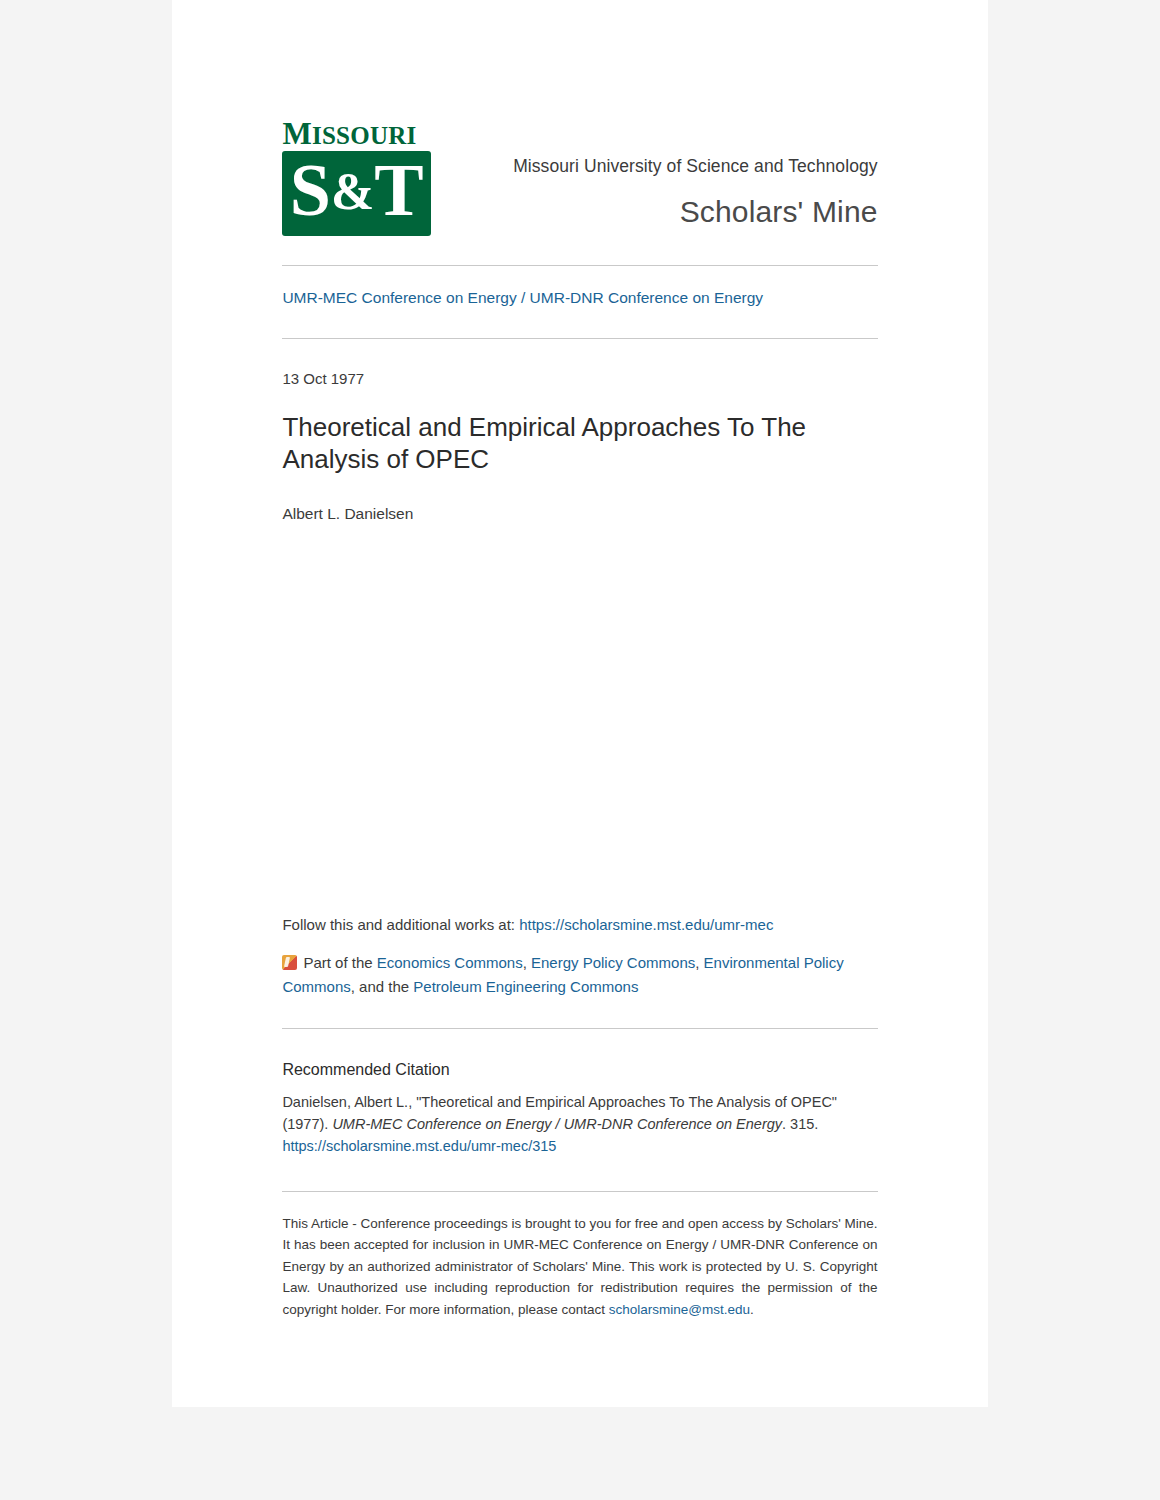Missouri
S&T
Missouri University of Science and Technology
Scholars' Mine
UMR-MEC Conference on Energy / UMR-DNR Conference on Energy
13 Oct 1977
Theoretical and Empirical Approaches To The Analysis of OPEC
Albert L. Danielsen
Follow this and additional works at: https://scholarsmine.mst.edu/umr-mec
Part of the Economics Commons, Energy Policy Commons, Environmental Policy Commons, and the Petroleum Engineering Commons
Recommended Citation
Danielsen, Albert L., "Theoretical and Empirical Approaches To The Analysis of OPEC" (1977). UMR-MEC Conference on Energy / UMR-DNR Conference on Energy. 315.
https://scholarsmine.mst.edu/umr-mec/315
This Article - Conference proceedings is brought to you for free and open access by Scholars' Mine. It has been accepted for inclusion in UMR-MEC Conference on Energy / UMR-DNR Conference on Energy by an authorized administrator of Scholars' Mine. This work is protected by U. S. Copyright Law. Unauthorized use including reproduction for redistribution requires the permission of the copyright holder. For more information, please contact scholarsmine@mst.edu.